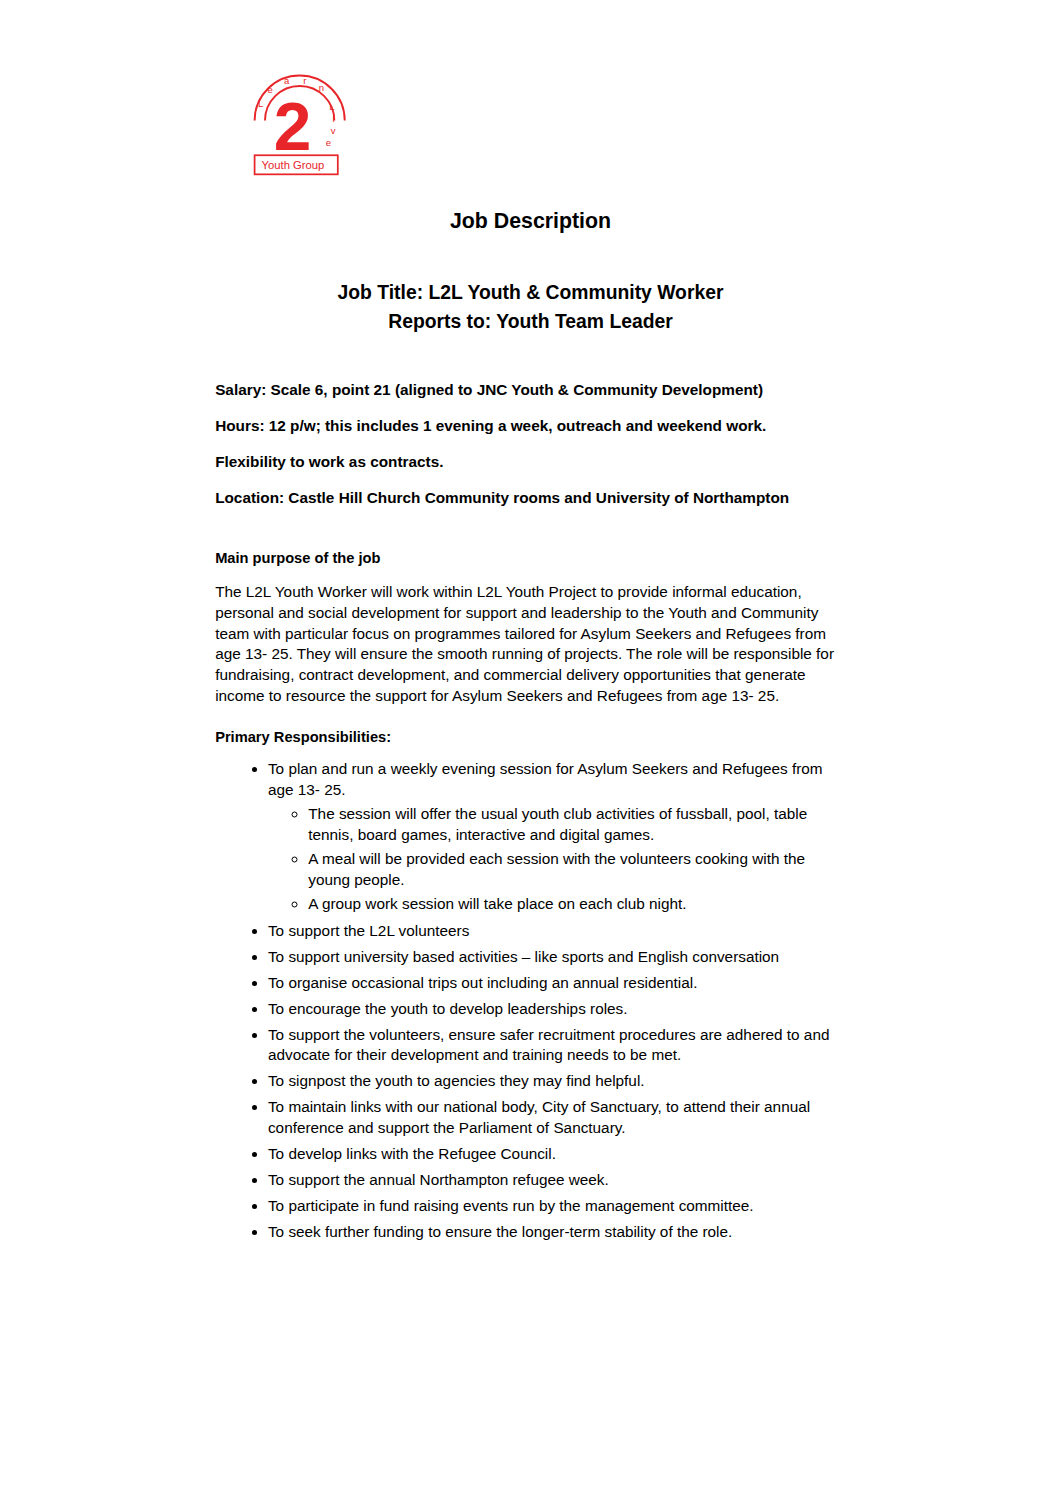L e a r n 2 L i v e Youth Group
Job Description
Job Title: L2L Youth & Community Worker
Reports to: Youth Team Leader
Salary: Scale 6, point 21 (aligned to JNC Youth & Community Development)
Hours: 12 p/w; this includes 1 evening a week, outreach and weekend work.
Flexibility to work as contracts.
Location: Castle Hill Church Community rooms and University of Northampton
Main purpose of the job
The L2L Youth Worker will work within L2L Youth Project to provide informal education, personal and social development for support and leadership to the Youth and Community team with particular focus on programmes tailored for Asylum Seekers and Refugees from age 13- 25. They will ensure the smooth running of projects. The role will be responsible for fundraising, contract development, and commercial delivery opportunities that generate income to resource the support for Asylum Seekers and Refugees from age 13- 25.
Primary Responsibilities:
To plan and run a weekly evening session for Asylum Seekers and Refugees from age 13- 25.
The session will offer the usual youth club activities of fussball, pool, table tennis, board games, interactive and digital games.
A meal will be provided each session with the volunteers cooking with the young people.
A group work session will take place on each club night.
To support the L2L volunteers
To support university based activities – like sports and English conversation
To organise occasional trips out including an annual residential.
To encourage the youth to develop leaderships roles.
To support the volunteers, ensure safer recruitment procedures are adhered to and advocate for their development and training needs to be met.
To signpost the youth to agencies they may find helpful.
To maintain links with our national body, City of Sanctuary, to attend their annual conference and support the Parliament of Sanctuary.
To develop links with the Refugee Council.
To support the annual Northampton refugee week.
To participate in fund raising events run by the management committee.
To seek further funding to ensure the longer-term stability of the role.